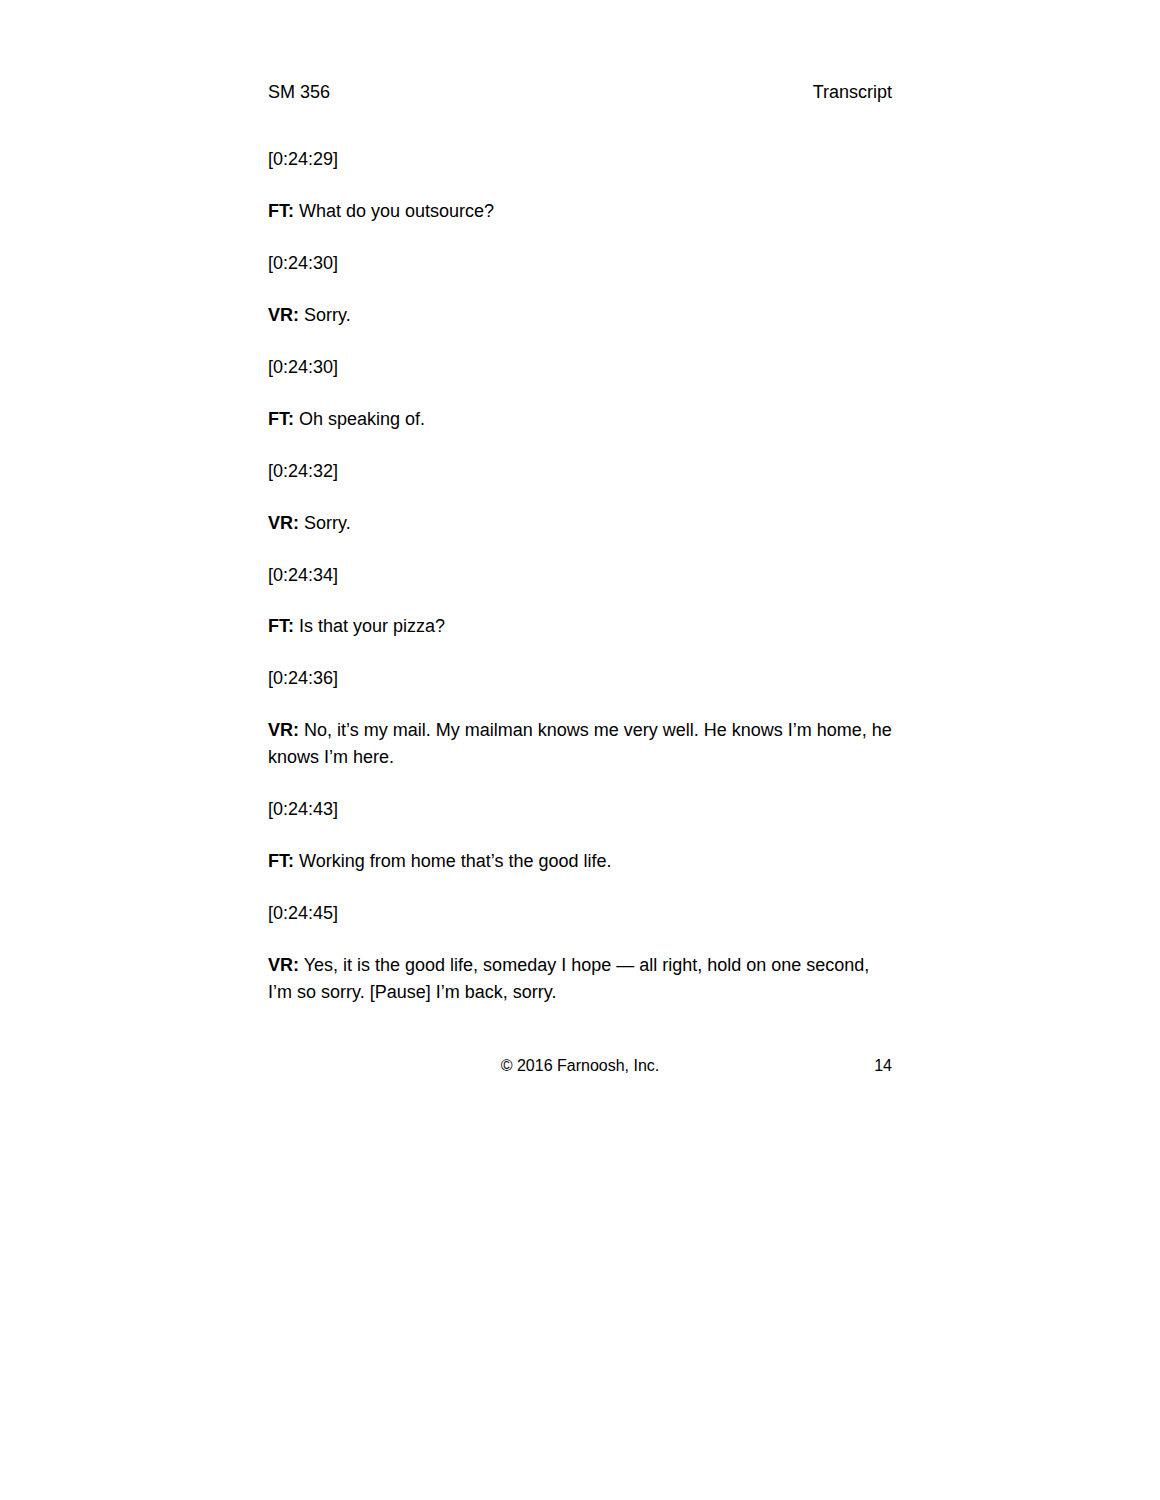SM 356 Transcript
[0:24:29]
FT: What do you outsource?
[0:24:30]
VR: Sorry.
[0:24:30]
FT: Oh speaking of.
[0:24:32]
VR: Sorry.
[0:24:34]
FT: Is that your pizza?
[0:24:36]
VR: No, it’s my mail. My mailman knows me very well. He knows I’m home, he knows I’m here.
[0:24:43]
FT: Working from home that’s the good life.
[0:24:45]
VR: Yes, it is the good life, someday I hope — all right, hold on one second, I’m so sorry. [Pause] I’m back, sorry.
© 2016 Farnoosh, Inc. 14